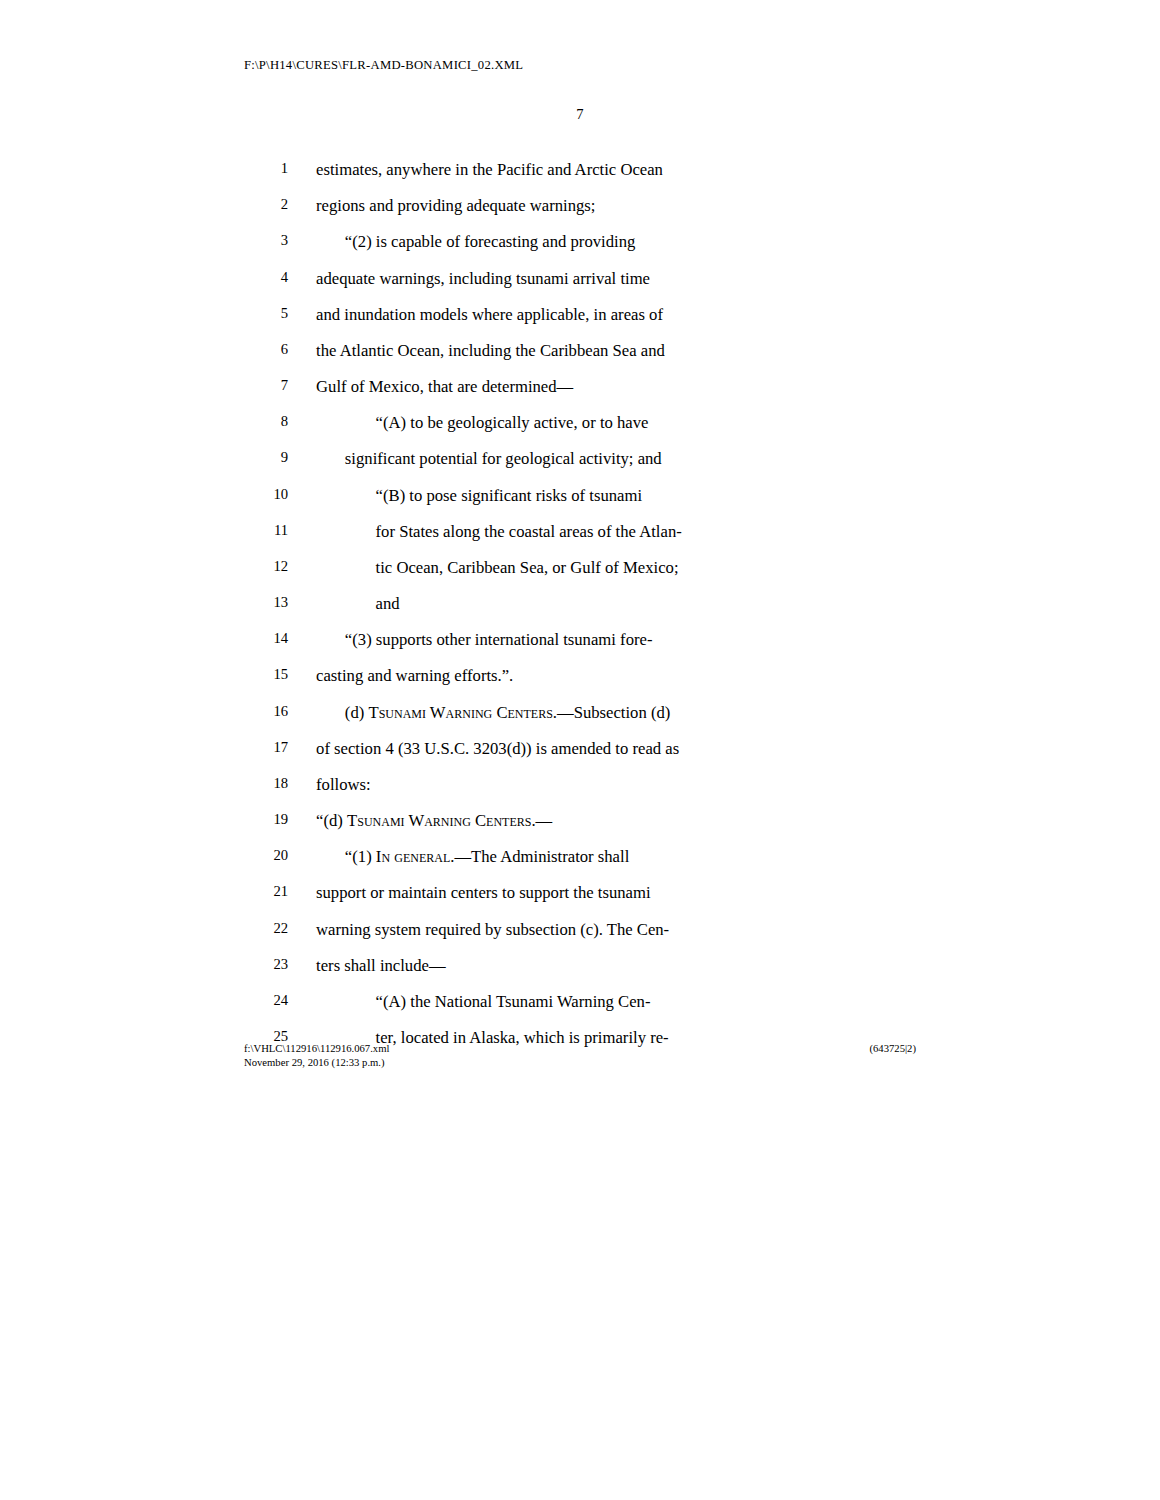F:\P\H14\CURES\FLR-AMD-BONAMICI_02.XML
7
| 1 | estimates, anywhere in the Pacific and Arctic Ocean |
| 2 | regions and providing adequate warnings; |
| 3 | “(2) is capable of forecasting and providing |
| 4 | adequate warnings, including tsunami arrival time |
| 5 | and inundation models where applicable, in areas of |
| 6 | the Atlantic Ocean, including the Caribbean Sea and |
| 7 | Gulf of Mexico, that are determined— |
| 8 | “(A) to be geologically active, or to have |
| 9 | significant potential for geological activity; and |
| 10 | “(B) to pose significant risks of tsunami |
| 11 | for States along the coastal areas of the Atlan- |
| 12 | tic Ocean, Caribbean Sea, or Gulf of Mexico; |
| 13 | and |
| 14 | “(3) supports other international tsunami fore- |
| 15 | casting and warning efforts.”. |
| 16 | (d) Tsunami Warning Centers. —Subsection (d) |
| 17 | of section 4 (33 U.S.C. 3203(d)) is amended to read as |
| 18 | follows: |
| 19 | “(d) Tsunami Warning Centers. — |
| 20 | “(1) In general. —The Administrator shall |
| 21 | support or maintain centers to support the tsunami |
| 22 | warning system required by subsection (c). The Cen- |
| 23 | ters shall include— |
| 24 | “(A) the National Tsunami Warning Cen- |
| 25 | ter, located in Alaska, which is primarily re- |
(643725|2)
f:\VHLC\112916\112916.067.xml
November 29, 2016 (12:33 p.m.)